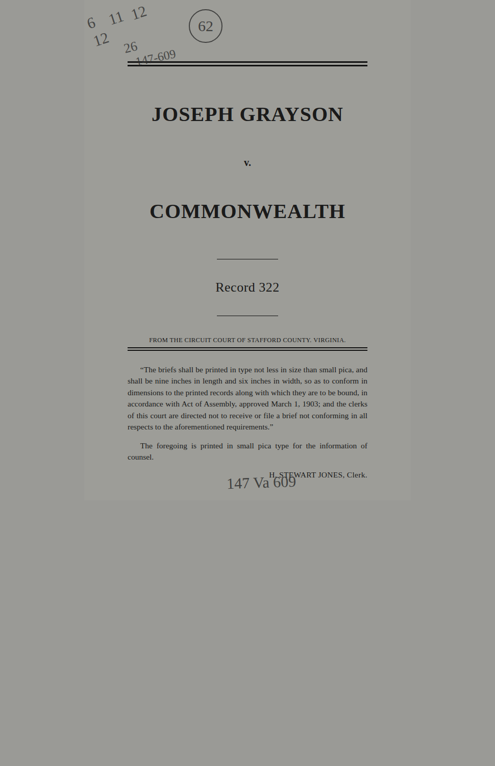6 11 12 12 26 147-609
62
JOSEPH GRAYSON
v.
COMMONWEALTH
Record 322
From the Circuit Court of Stafford County. Virginia.
“The briefs shall be printed in type not less in size than small pica, and shall be nine inches in length and six inches in width, so as to conform in dimensions to the printed records along with which they are to be bound, in accordance with Act of Assembly, approved March 1, 1903; and the clerks of this court are directed not to receive or file a brief not conforming in all respects to the aforementioned requirements.”
The foregoing is printed in small pica type for the information of counsel.
H. STEWART JONES, Clerk.
147 Va 609